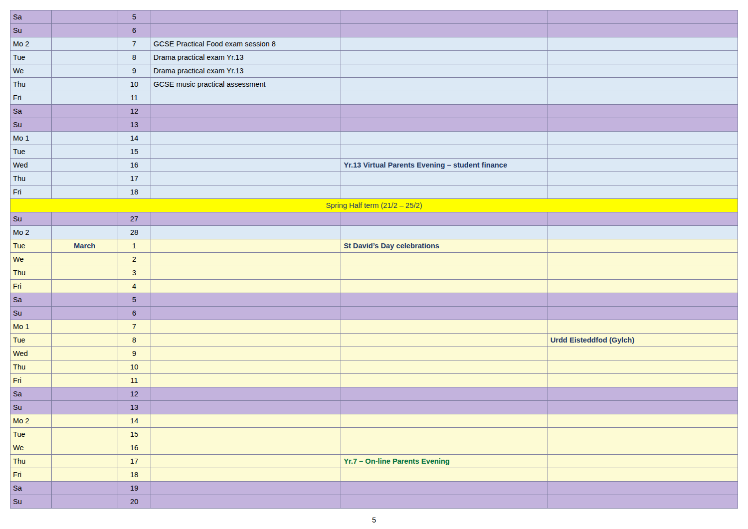| Sa | | 5 | | | |
| Su | | 6 | | | |
| Mo 2 | | 7 | GCSE Practical Food exam session 8 | | |
| Tue | | 8 | Drama practical exam Yr.13 | | |
| We | | 9 | Drama practical exam Yr.13 | | |
| Thu | | 10 | GCSE music practical assessment | | |
| Fri | | 11 | | | |
| Sa | | 12 | | | |
| Su | | 13 | | | |
| Mo 1 | | 14 | | | |
| Tue | | 15 | | | |
| Wed | | 16 | | Yr.13 Virtual Parents Evening – student finance | |
| Thu | | 17 | | | |
| Fri | | 18 | | | |
| Spring Half term (21/2 – 25/2) |
| Su | | 27 | | | |
| Mo 2 | | 28 | | | |
| Tue | March | 1 | | St David’s Day celebrations | |
| We | | 2 | | | |
| Thu | | 3 | | | |
| Fri | | 4 | | | |
| Sa | | 5 | | | |
| Su | | 6 | | | |
| Mo 1 | | 7 | | | |
| Tue | | 8 | | | Urdd Eisteddfod (Gylch) |
| Wed | | 9 | | | |
| Thu | | 10 | | | |
| Fri | | 11 | | | |
| Sa | | 12 | | | |
| Su | | 13 | | | |
| Mo 2 | | 14 | | | |
| Tue | | 15 | | | |
| We | | 16 | | | |
| Thu | | 17 | | Yr.7 – On-line Parents Evening | |
| Fri | | 18 | | | |
| Sa | | 19 | | | |
| Su | | 20 | | | |
5